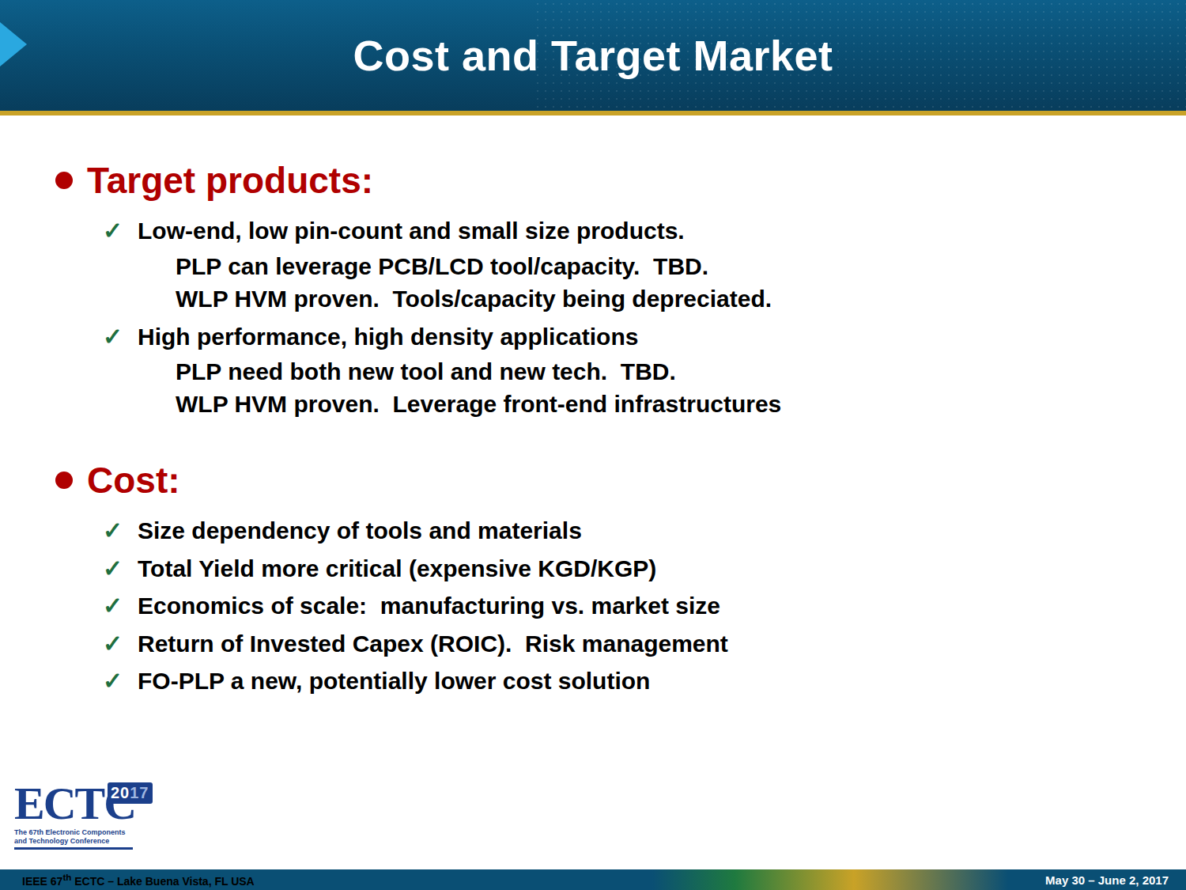Cost and Target Market
Target products:
Low-end, low pin-count and small size products.
PLP can leverage PCB/LCD tool/capacity. TBD.
WLP HVM proven. Tools/capacity being depreciated.
High performance, high density applications
PLP need both new tool and new tech. TBD.
WLP HVM proven. Leverage front-end infrastructures
Cost:
Size dependency of tools and materials
Total Yield more critical (expensive KGD/KGP)
Economics of scale: manufacturing vs. market size
Return of Invested Capex (ROIC). Risk management
FO-PLP a new, potentially lower cost solution
ECTC
2017
The 67th Electronic Components
and Technology Conference
IEEE 67th ECTC – Lake Buena Vista, FL USA
May 30 – June 2, 2017